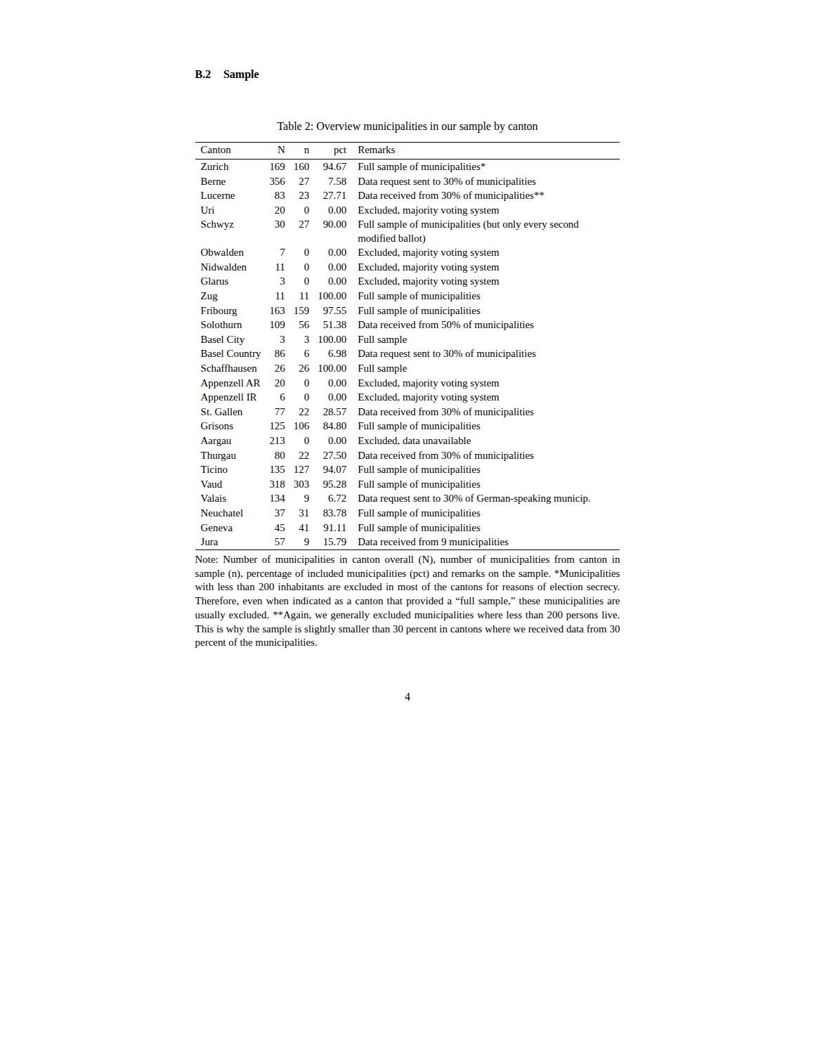B.2 Sample
Table 2: Overview municipalities in our sample by canton
| Canton | N | n | pct | Remarks |
| --- | --- | --- | --- | --- |
| Zurich | 169 | 160 | 94.67 | Full sample of municipalities* |
| Berne | 356 | 27 | 7.58 | Data request sent to 30% of municipalities |
| Lucerne | 83 | 23 | 27.71 | Data received from 30% of municipalities** |
| Uri | 20 | 0 | 0.00 | Excluded, majority voting system |
| Schwyz | 30 | 27 | 90.00 | Full sample of municipalities (but only every second modified ballot) |
| Obwalden | 7 | 0 | 0.00 | Excluded, majority voting system |
| Nidwalden | 11 | 0 | 0.00 | Excluded, majority voting system |
| Glarus | 3 | 0 | 0.00 | Excluded, majority voting system |
| Zug | 11 | 11 | 100.00 | Full sample of municipalities |
| Fribourg | 163 | 159 | 97.55 | Full sample of municipalities |
| Solothurn | 109 | 56 | 51.38 | Data received from 50% of municipalities |
| Basel City | 3 | 3 | 100.00 | Full sample |
| Basel Country | 86 | 6 | 6.98 | Data request sent to 30% of municipalities |
| Schaffhausen | 26 | 26 | 100.00 | Full sample |
| Appenzell AR | 20 | 0 | 0.00 | Excluded, majority voting system |
| Appenzell IR | 6 | 0 | 0.00 | Excluded, majority voting system |
| St. Gallen | 77 | 22 | 28.57 | Data received from 30% of municipalities |
| Grisons | 125 | 106 | 84.80 | Full sample of municipalities |
| Aargau | 213 | 0 | 0.00 | Excluded, data unavailable |
| Thurgau | 80 | 22 | 27.50 | Data received from 30% of municipalities |
| Ticino | 135 | 127 | 94.07 | Full sample of municipalities |
| Vaud | 318 | 303 | 95.28 | Full sample of municipalities |
| Valais | 134 | 9 | 6.72 | Data request sent to 30% of German-speaking municip. |
| Neuchatel | 37 | 31 | 83.78 | Full sample of municipalities |
| Geneva | 45 | 41 | 91.11 | Full sample of municipalities |
| Jura | 57 | 9 | 15.79 | Data received from 9 municipalities |
Note: Number of municipalities in canton overall (N), number of municipalities from canton in sample (n), percentage of included municipalities (pct) and remarks on the sample. *Municipalities with less than 200 inhabitants are excluded in most of the cantons for reasons of election secrecy. Therefore, even when indicated as a canton that provided a “full sample,” these municipalities are usually excluded. **Again, we generally excluded municipalities where less than 200 persons live. This is why the sample is slightly smaller than 30 percent in cantons where we received data from 30 percent of the municipalities.
4